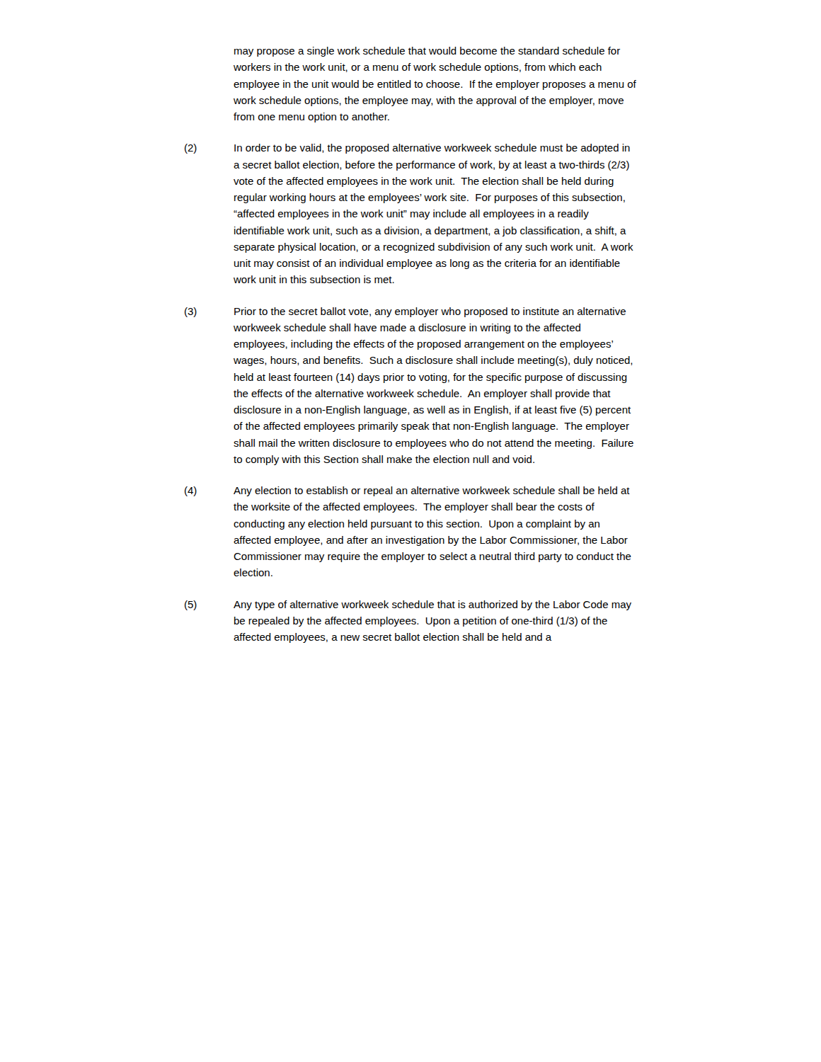may propose a single work schedule that would become the standard schedule for workers in the work unit, or a menu of work schedule options, from which each employee in the unit would be entitled to choose. If the employer proposes a menu of work schedule options, the employee may, with the approval of the employer, move from one menu option to another.
(2) In order to be valid, the proposed alternative workweek schedule must be adopted in a secret ballot election, before the performance of work, by at least a two-thirds (2/3) vote of the affected employees in the work unit. The election shall be held during regular working hours at the employees’ work site. For purposes of this subsection, “affected employees in the work unit” may include all employees in a readily identifiable work unit, such as a division, a department, a job classification, a shift, a separate physical location, or a recognized subdivision of any such work unit. A work unit may consist of an individual employee as long as the criteria for an identifiable work unit in this subsection is met.
(3) Prior to the secret ballot vote, any employer who proposed to institute an alternative workweek schedule shall have made a disclosure in writing to the affected employees, including the effects of the proposed arrangement on the employees’ wages, hours, and benefits. Such a disclosure shall include meeting(s), duly noticed, held at least fourteen (14) days prior to voting, for the specific purpose of discussing the effects of the alternative workweek schedule. An employer shall provide that disclosure in a non-English language, as well as in English, if at least five (5) percent of the affected employees primarily speak that non-English language. The employer shall mail the written disclosure to employees who do not attend the meeting. Failure to comply with this Section shall make the election null and void.
(4) Any election to establish or repeal an alternative workweek schedule shall be held at the worksite of the affected employees. The employer shall bear the costs of conducting any election held pursuant to this section. Upon a complaint by an affected employee, and after an investigation by the Labor Commissioner, the Labor Commissioner may require the employer to select a neutral third party to conduct the election.
(5) Any type of alternative workweek schedule that is authorized by the Labor Code may be repealed by the affected employees. Upon a petition of one-third (1/3) of the affected employees, a new secret ballot election shall be held and a